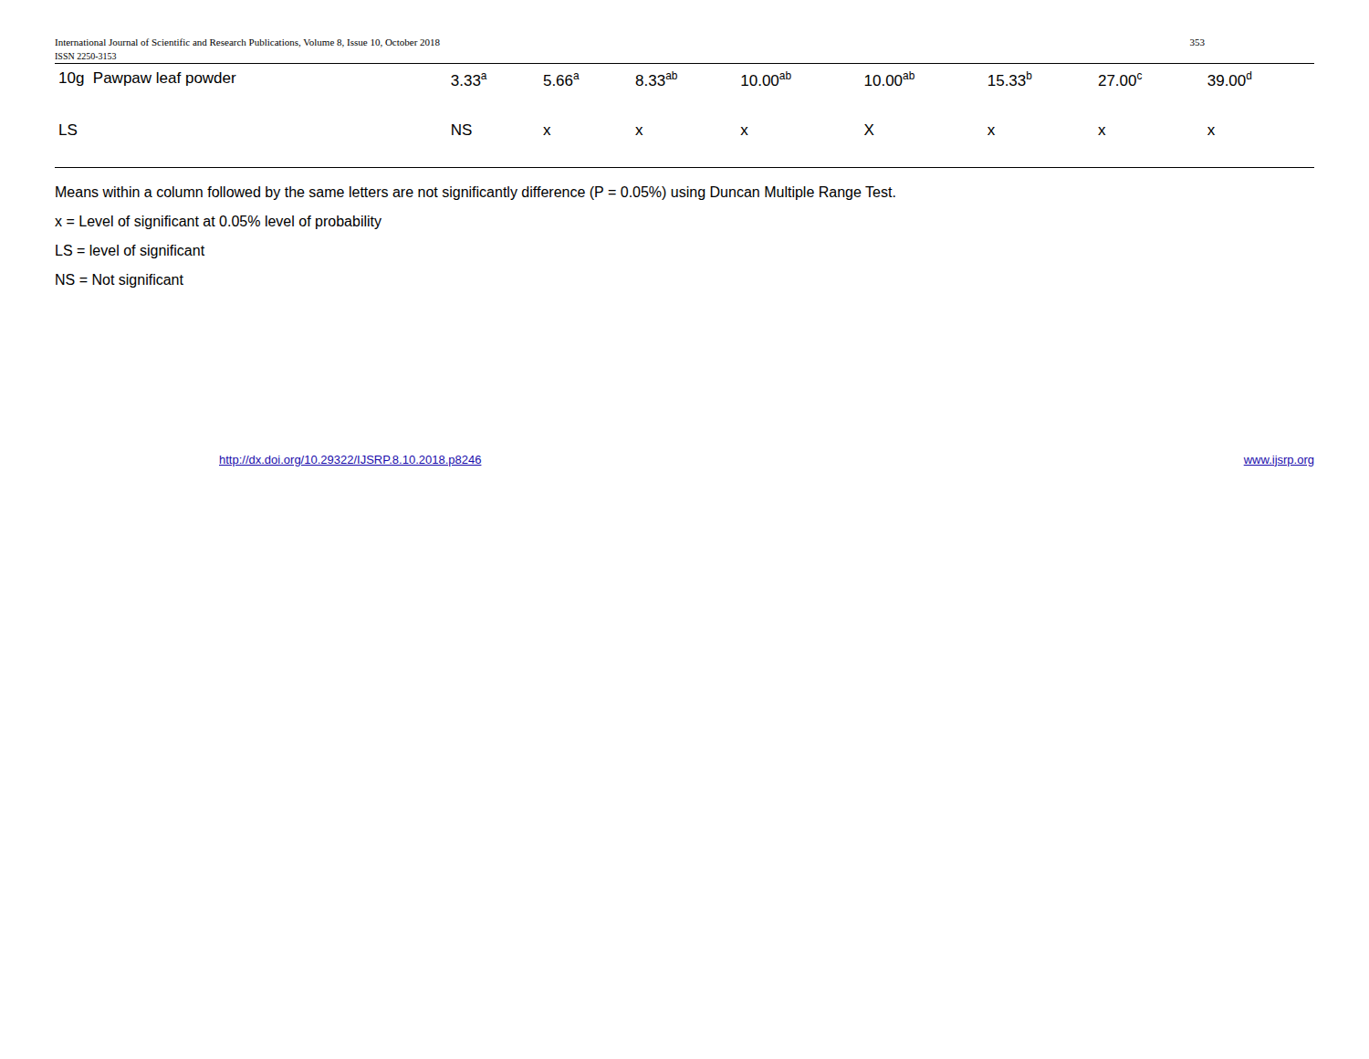International Journal of Scientific and Research Publications, Volume 8, Issue 10, October 2018 353
ISSN 2250-3153
| 10g Pawpaw leaf powder | 3.33 a | 5.66 a | 8.33 ab | 10.00 ab | 10.00 ab | 15.33 b | 27.00 c | 39.00 d |
| LS | NS | x | x | x | X | x | x | x |
Means within a column followed by the same letters are not significantly difference (P = 0.05%) using Duncan Multiple Range Test.
x = Level of significant at 0.05% level of probability
LS = level of significant
NS = Not significant
http://dx.doi.org/10.29322/IJSRP.8.10.2018.p8246 www.ijsrp.org